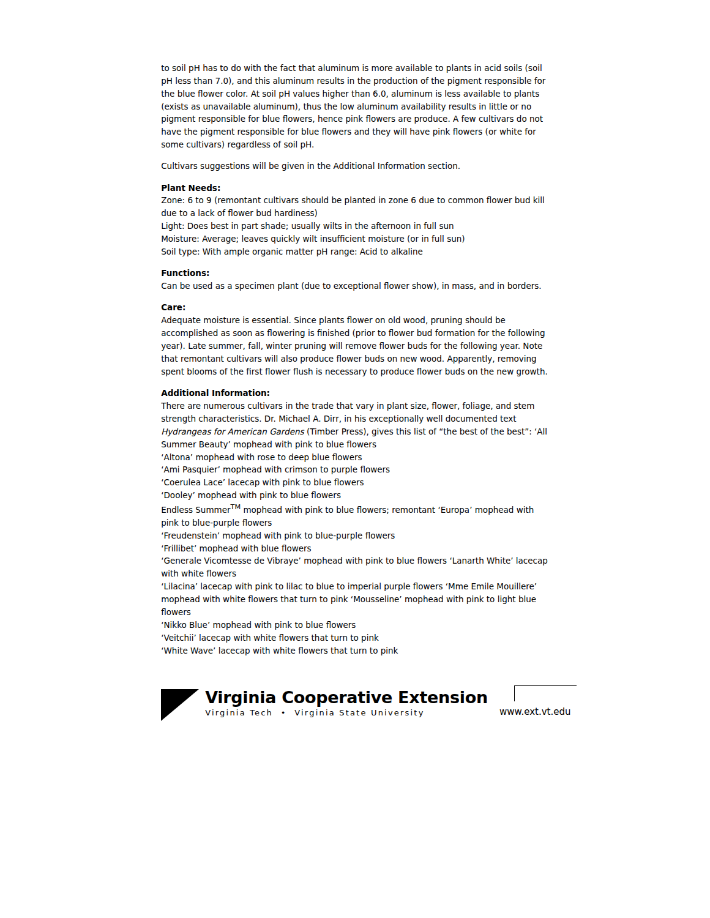to soil pH has to do with the fact that aluminum is more available to plants in acid soils (soil pH less than 7.0), and this aluminum results in the production of the pigment responsible for the blue flower color. At soil pH values higher than 6.0, aluminum is less available to plants (exists as unavailable aluminum), thus the low aluminum availability results in little or no pigment responsible for blue flowers, hence pink flowers are produce. A few cultivars do not have the pigment responsible for blue flowers and they will have pink flowers (or white for some cultivars) regardless of soil pH.
Cultivars suggestions will be given in the Additional Information section.
Plant Needs:
Zone: 6 to 9 (remontant cultivars should be planted in zone 6 due to common flower bud kill due to a lack of flower bud hardiness)
Light: Does best in part shade; usually wilts in the afternoon in full sun
Moisture: Average; leaves quickly wilt insufficient moisture (or in full sun)
Soil type: With ample organic matter pH range: Acid to alkaline
Functions:
Can be used as a specimen plant (due to exceptional flower show), in mass, and in borders.
Care:
Adequate moisture is essential. Since plants flower on old wood, pruning should be accomplished as soon as flowering is finished (prior to flower bud formation for the following year). Late summer, fall, winter pruning will remove flower buds for the following year. Note that remontant cultivars will also produce flower buds on new wood. Apparently, removing spent blooms of the first flower flush is necessary to produce flower buds on the new growth.
Additional Information:
There are numerous cultivars in the trade that vary in plant size, flower, foliage, and stem strength characteristics. Dr. Michael A. Dirr, in his exceptionally well documented text Hydrangeas for American Gardens (Timber Press), gives this list of “the best of the best”: ‘All Summer Beauty’ mophead with pink to blue flowers
‘Altona’ mophead with rose to deep blue flowers
‘Ami Pasquier’ mophead with crimson to purple flowers
‘Coerulea Lace’ lacecap with pink to blue flowers
‘Dooley’ mophead with pink to blue flowers
Endless SummerTM mophead with pink to blue flowers; remontant ‘Europa’ mophead with pink to blue-purple flowers
‘Freudenstein’ mophead with pink to blue-purple flowers
‘Frillibet’ mophead with blue flowers
‘Generale Vicomtesse de Vibraye’ mophead with pink to blue flowers ‘Lanarth White’ lacecap with white flowers
‘Lilacina’ lacecap with pink to lilac to blue to imperial purple flowers ‘Mme Emile Mouillere’ mophead with white flowers that turn to pink ‘Mousseline’ mophead with pink to light blue flowers
‘Nikko Blue’ mophead with pink to blue flowers
‘Veitchii’ lacecap with white flowers that turn to pink
‘White Wave’ lacecap with white flowers that turn to pink
Virginia Cooperative Extension
Virginia Tech • Virginia State University
www.ext.vt.edu